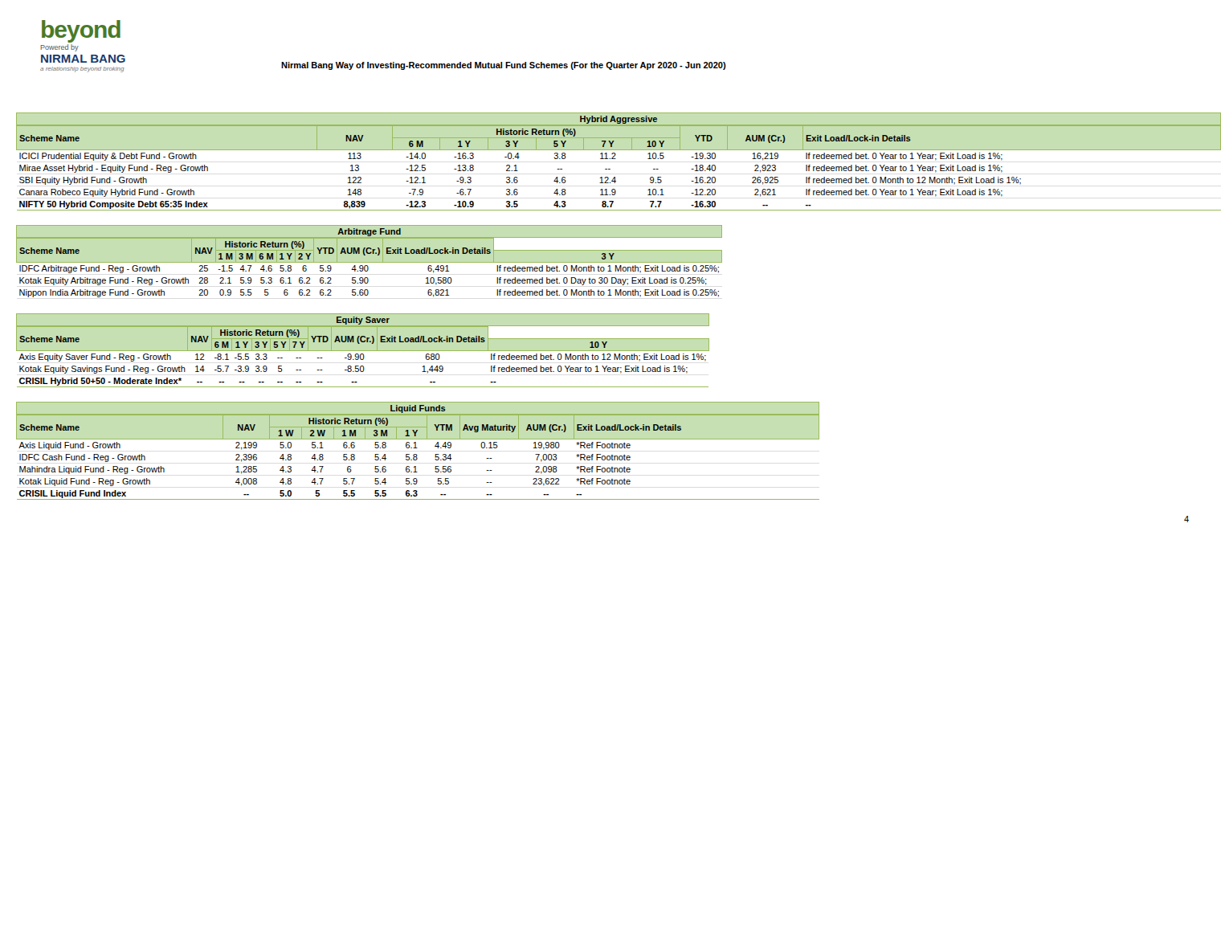beyond
Powered by
NIRMAL BANG
a relationship beyond broking
Nirmal Bang Way of Investing-Recommended Mutual Fund Schemes (For the Quarter Apr 2020 - Jun 2020)
Hybrid Aggressive
| Scheme Name | NAV | Historic Return (%) | YTD | AUM (Cr.) | Exit Load/Lock-in Details |
| --- | --- | --- | --- | --- | --- |
| 6 M | 1 Y | 3 Y | 5 Y | 7 Y | 10 Y |
| ICICI Prudential Equity & Debt Fund - Growth | 113 | -14.0 | -16.3 | -0.4 | 3.8 | 11.2 | 10.5 | -19.30 | 16,219 | If redeemed bet. 0 Year to 1 Year; Exit Load is 1%; |
| Mirae Asset Hybrid - Equity Fund - Reg - Growth | 13 | -12.5 | -13.8 | 2.1 | -- | -- | -- | -18.40 | 2,923 | If redeemed bet. 0 Year to 1 Year; Exit Load is 1%; |
| SBI Equity Hybrid Fund - Growth | 122 | -12.1 | -9.3 | 3.6 | 4.6 | 12.4 | 9.5 | -16.20 | 26,925 | If redeemed bet. 0 Month to 12 Month; Exit Load is 1%; |
| Canara Robeco Equity Hybrid Fund - Growth | 148 | -7.9 | -6.7 | 3.6 | 4.8 | 11.9 | 10.1 | -12.20 | 2,621 | If redeemed bet. 0 Year to 1 Year; Exit Load is 1%; |
| NIFTY 50 Hybrid Composite Debt 65:35 Index | 8,839 | -12.3 | -10.9 | 3.5 | 4.3 | 8.7 | 7.7 | -16.30 | -- | -- |
Arbitrage Fund
| Scheme Name | NAV | Historic Return (%) | YTD | AUM (Cr.) | Exit Load/Lock-in Details |
| --- | --- | --- | --- | --- | --- |
| 1 M | 3 M | 6 M | 1 Y | 2 Y | 3 Y |
| IDFC Arbitrage Fund - Reg - Growth | 25 | -1.5 | 4.7 | 4.6 | 5.8 | 6 | 5.9 | 4.90 | 6,491 | If redeemed bet. 0 Month to 1 Month; Exit Load is 0.25%; |
| Kotak Equity Arbitrage Fund - Reg - Growth | 28 | 2.1 | 5.9 | 5.3 | 6.1 | 6.2 | 6.2 | 5.90 | 10,580 | If redeemed bet. 0 Day to 30 Day; Exit Load is 0.25%; |
| Nippon India Arbitrage Fund - Growth | 20 | 0.9 | 5.5 | 5 | 6 | 6.2 | 6.2 | 5.60 | 6,821 | If redeemed bet. 0 Month to 1 Month; Exit Load is 0.25%; |
Equity Saver
| Scheme Name | NAV | Historic Return (%) | YTD | AUM (Cr.) | Exit Load/Lock-in Details |
| --- | --- | --- | --- | --- | --- |
| 6 M | 1 Y | 3 Y | 5 Y | 7 Y | 10 Y |
| Axis Equity Saver Fund - Reg - Growth | 12 | -8.1 | -5.5 | 3.3 | -- | -- | -- | -9.90 | 680 | If redeemed bet. 0 Month to 12 Month; Exit Load is 1%; |
| Kotak Equity Savings Fund - Reg - Growth | 14 | -5.7 | -3.9 | 3.9 | 5 | -- | -- | -8.50 | 1,449 | If redeemed bet. 0 Year to 1 Year; Exit Load is 1%; |
| CRISIL Hybrid 50+50 - Moderate Index* | -- | -- | -- | -- | -- | -- | -- | -- | -- | -- |
Liquid Funds
| Scheme Name | NAV | Historic Return (%) | YTM | Avg Maturity | AUM (Cr.) | Exit Load/Lock-in Details |
| --- | --- | --- | --- | --- | --- | --- |
| 1 W | 2 W | 1 M | 3 M | 1 Y |
| Axis Liquid Fund - Growth | 2,199 | 5.0 | 5.1 | 6.6 | 5.8 | 6.1 | 4.49 | 0.15 | 19,980 | *Ref Footnote |
| IDFC Cash Fund - Reg - Growth | 2,396 | 4.8 | 4.8 | 5.8 | 5.4 | 5.8 | 5.34 | -- | 7,003 | *Ref Footnote |
| Mahindra Liquid Fund - Reg - Growth | 1,285 | 4.3 | 4.7 | 6 | 5.6 | 6.1 | 5.56 | -- | 2,098 | *Ref Footnote |
| Kotak Liquid Fund - Reg - Growth | 4,008 | 4.8 | 4.7 | 5.7 | 5.4 | 5.9 | 5.5 | -- | 23,622 | *Ref Footnote |
| CRISIL Liquid Fund Index | -- | 5.0 | 5 | 5.5 | 5.5 | 6.3 | -- | -- | -- | -- |
4